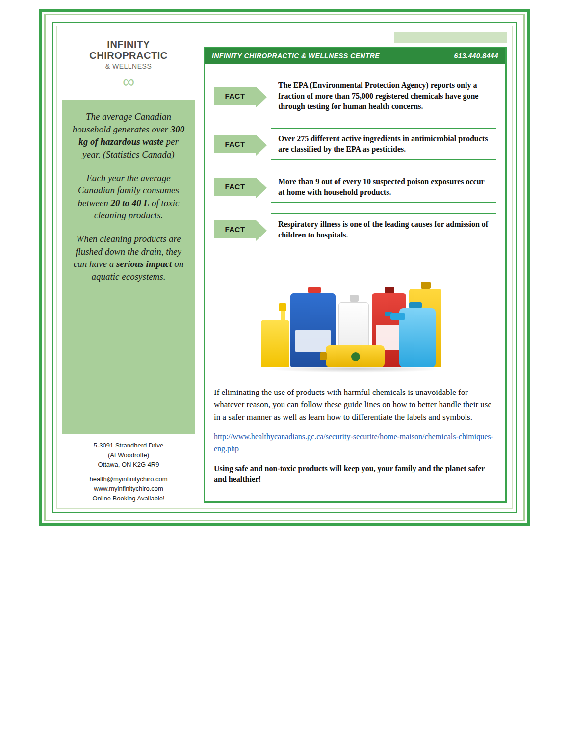INFINITY
CHIROPRACTIC
& WELLNESS
∞
The average Canadian household generates over 300 kg of hazardous waste per year. (Statistics Canada)
Each year the average Canadian family consumes between 20 to 40 L of toxic cleaning products.
When cleaning products are flushed down the drain, they can have a serious impact on aquatic ecosystems.
5-3091 Strandherd Drive
(At Woodroffe)
Ottawa, ON K2G 4R9
health@myinfinitychiro.com
www.myinfinitychiro.com
Online Booking Available!
INFINITY CHIROPRACTIC & WELLNESS CENTRE 613.440.8444
FACT
The EPA (Environmental Protection Agency) reports only a fraction of more than 75,000 registered chemicals have gone through testing for human health concerns.
FACT
Over 275 different active ingredients in antimicrobial products are classified by the EPA as pesticides.
FACT
More than 9 out of every 10 suspected poison exposures occur at home with household products.
FACT
Respiratory illness is one of the leading causes for admission of children to hospitals.
If eliminating the use of products with harmful chemicals is unavoidable for whatever reason, you can follow these guide lines on how to better handle their use in a safer manner as well as learn how to differentiate the labels and symbols.
http://www.healthycanadians.gc.ca/security-securite/home-maison/chemicals-chimiques-eng.php
Using safe and non-toxic products will keep you, your family and the planet safer and healthier!